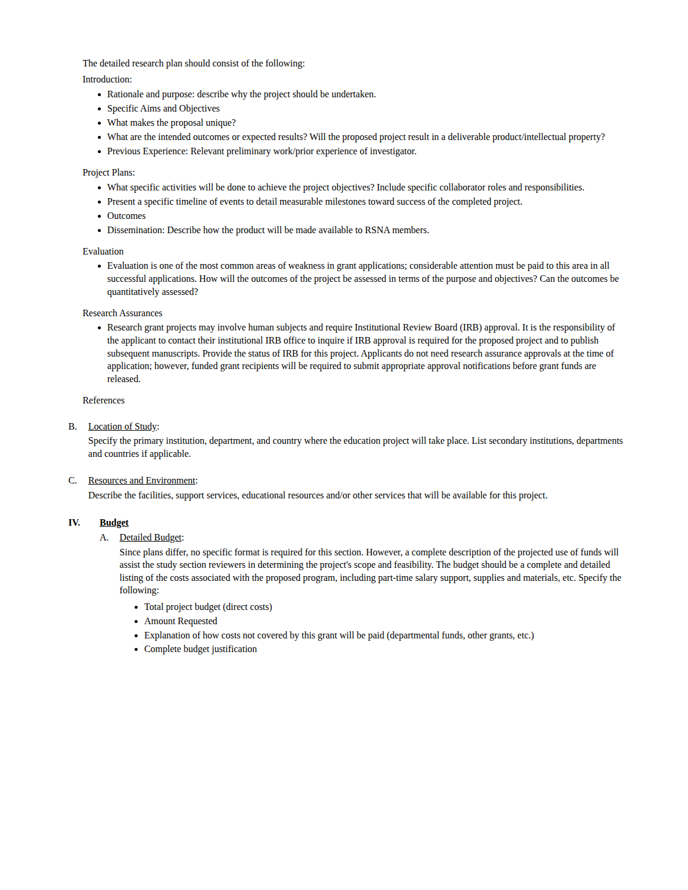The detailed research plan should consist of the following:
Introduction:
Rationale and purpose: describe why the project should be undertaken.
Specific Aims and Objectives
What makes the proposal unique?
What are the intended outcomes or expected results? Will the proposed project result in a deliverable product/intellectual property?
Previous Experience: Relevant preliminary work/prior experience of investigator.
Project Plans:
What specific activities will be done to achieve the project objectives? Include specific collaborator roles and responsibilities.
Present a specific timeline of events to detail measurable milestones toward success of the completed project.
Outcomes
Dissemination: Describe how the product will be made available to RSNA members.
Evaluation
Evaluation is one of the most common areas of weakness in grant applications; considerable attention must be paid to this area in all successful applications. How will the outcomes of the project be assessed in terms of the purpose and objectives? Can the outcomes be quantitatively assessed?
Research Assurances
Research grant projects may involve human subjects and require Institutional Review Board (IRB) approval. It is the responsibility of the applicant to contact their institutional IRB office to inquire if IRB approval is required for the proposed project and to publish subsequent manuscripts. Provide the status of IRB for this project. Applicants do not need research assurance approvals at the time of application; however, funded grant recipients will be required to submit appropriate approval notifications before grant funds are released.
References
B.
Location of Study:
Specify the primary institution, department, and country where the education project will take place. List secondary institutions, departments and countries if applicable.
C.
Resources and Environment:
Describe the facilities, support services, educational resources and/or other services that will be available for this project.
IV.
Budget
A.
Detailed Budget:
Since plans differ, no specific format is required for this section. However, a complete description of the projected use of funds will assist the study section reviewers in determining the project's scope and feasibility. The budget should be a complete and detailed listing of the costs associated with the proposed program, including part-time salary support, supplies and materials, etc. Specify the following:
Total project budget (direct costs)
Amount Requested
Explanation of how costs not covered by this grant will be paid (departmental funds, other grants, etc.)
Complete budget justification